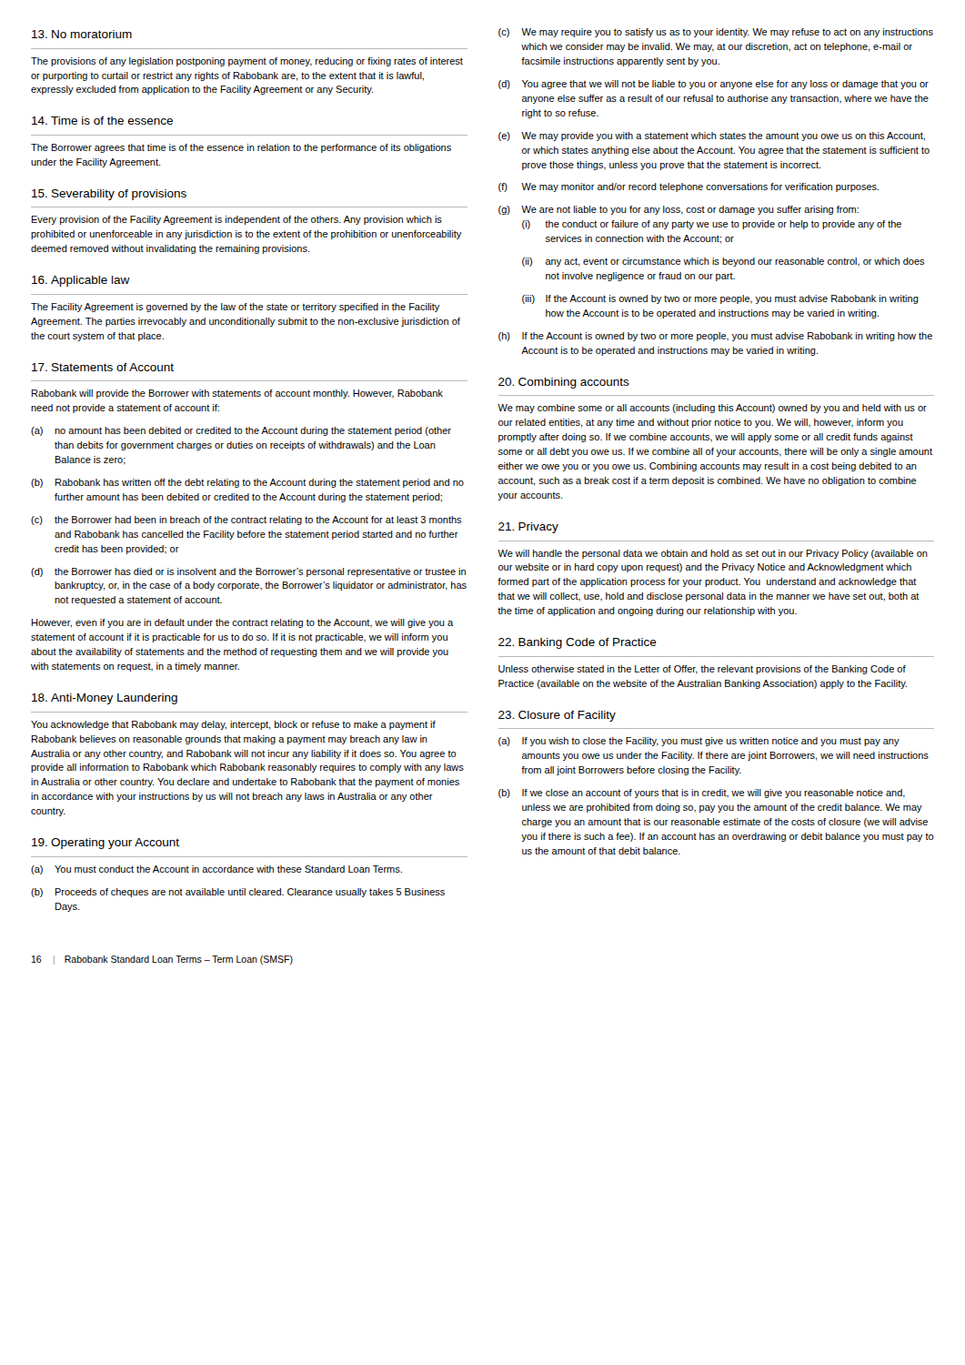13. No moratorium
The provisions of any legislation postponing payment of money, reducing or fixing rates of interest or purporting to curtail or restrict any rights of Rabobank are, to the extent that it is lawful, expressly excluded from application to the Facility Agreement or any Security.
14. Time is of the essence
The Borrower agrees that time is of the essence in relation to the performance of its obligations under the Facility Agreement.
15. Severability of provisions
Every provision of the Facility Agreement is independent of the others. Any provision which is prohibited or unenforceable in any jurisdiction is to the extent of the prohibition or unenforceability deemed removed without invalidating the remaining provisions.
16. Applicable law
The Facility Agreement is governed by the law of the state or territory specified in the Facility Agreement. The parties irrevocably and unconditionally submit to the non-exclusive jurisdiction of the court system of that place.
17. Statements of Account
Rabobank will provide the Borrower with statements of account monthly. However, Rabobank need not provide a statement of account if:
(a) no amount has been debited or credited to the Account during the statement period (other than debits for government charges or duties on receipts of withdrawals) and the Loan Balance is zero;
(b) Rabobank has written off the debt relating to the Account during the statement period and no further amount has been debited or credited to the Account during the statement period;
(c) the Borrower had been in breach of the contract relating to the Account for at least 3 months and Rabobank has cancelled the Facility before the statement period started and no further credit has been provided; or
(d) the Borrower has died or is insolvent and the Borrower’s personal representative or trustee in bankruptcy, or, in the case of a body corporate, the Borrower’s liquidator or administrator, has not requested a statement of account.
However, even if you are in default under the contract relating to the Account, we will give you a statement of account if it is practicable for us to do so. If it is not practicable, we will inform you about the availability of statements and the method of requesting them and we will provide you with statements on request, in a timely manner.
18. Anti-Money Laundering
You acknowledge that Rabobank may delay, intercept, block or refuse to make a payment if Rabobank believes on reasonable grounds that making a payment may breach any law in Australia or any other country, and Rabobank will not incur any liability if it does so. You agree to provide all information to Rabobank which Rabobank reasonably requires to comply with any laws in Australia or other country. You declare and undertake to Rabobank that the payment of monies in accordance with your instructions by us will not breach any laws in Australia or any other country.
19. Operating your Account
(a) You must conduct the Account in accordance with these Standard Loan Terms.
(b) Proceeds of cheques are not available until cleared. Clearance usually takes 5 Business Days.
(c) We may require you to satisfy us as to your identity. We may refuse to act on any instructions which we consider may be invalid. We may, at our discretion, act on telephone, e-mail or facsimile instructions apparently sent by you.
(d) You agree that we will not be liable to you or anyone else for any loss or damage that you or anyone else suffer as a result of our refusal to authorise any transaction, where we have the right to so refuse.
(e) We may provide you with a statement which states the amount you owe us on this Account, or which states anything else about the Account. You agree that the statement is sufficient to prove those things, unless you prove that the statement is incorrect.
(f) We may monitor and/or record telephone conversations for verification purposes.
(g) We are not liable to you for any loss, cost or damage you suffer arising from:
(i) the conduct or failure of any party we use to provide or help to provide any of the services in connection with the Account; or
(ii) any act, event or circumstance which is beyond our reasonable control, or which does not involve negligence or fraud on our part.
(iii) If the Account is owned by two or more people, you must advise Rabobank in writing how the Account is to be operated and instructions may be varied in writing.
(h) If the Account is owned by two or more people, you must advise Rabobank in writing how the Account is to be operated and instructions may be varied in writing.
20. Combining accounts
We may combine some or all accounts (including this Account) owned by you and held with us or our related entities, at any time and without prior notice to you. We will, however, inform you promptly after doing so. If we combine accounts, we will apply some or all credit funds against some or all debt you owe us. If we combine all of your accounts, there will be only a single amount either we owe you or you owe us. Combining accounts may result in a cost being debited to an account, such as a break cost if a term deposit is combined. We have no obligation to combine your accounts.
21. Privacy
We will handle the personal data we obtain and hold as set out in our Privacy Policy (available on our website or in hard copy upon request) and the Privacy Notice and Acknowledgment which formed part of the application process for your product. You understand and acknowledge that that we will collect, use, hold and disclose personal data in the manner we have set out, both at the time of application and ongoing during our relationship with you.
22. Banking Code of Practice
Unless otherwise stated in the Letter of Offer, the relevant provisions of the Banking Code of Practice (available on the website of the Australian Banking Association) apply to the Facility.
23. Closure of Facility
(a) If you wish to close the Facility, you must give us written notice and you must pay any amounts you owe us under the Facility. If there are joint Borrowers, we will need instructions from all joint Borrowers before closing the Facility.
(b) If we close an account of yours that is in credit, we will give you reasonable notice and, unless we are prohibited from doing so, pay you the amount of the credit balance. We may charge you an amount that is our reasonable estimate of the costs of closure (we will advise you if there is such a fee). If an account has an overdrawing or debit balance you must pay to us the amount of that debit balance.
16|Rabobank Standard Loan Terms – Term Loan (SMSF)